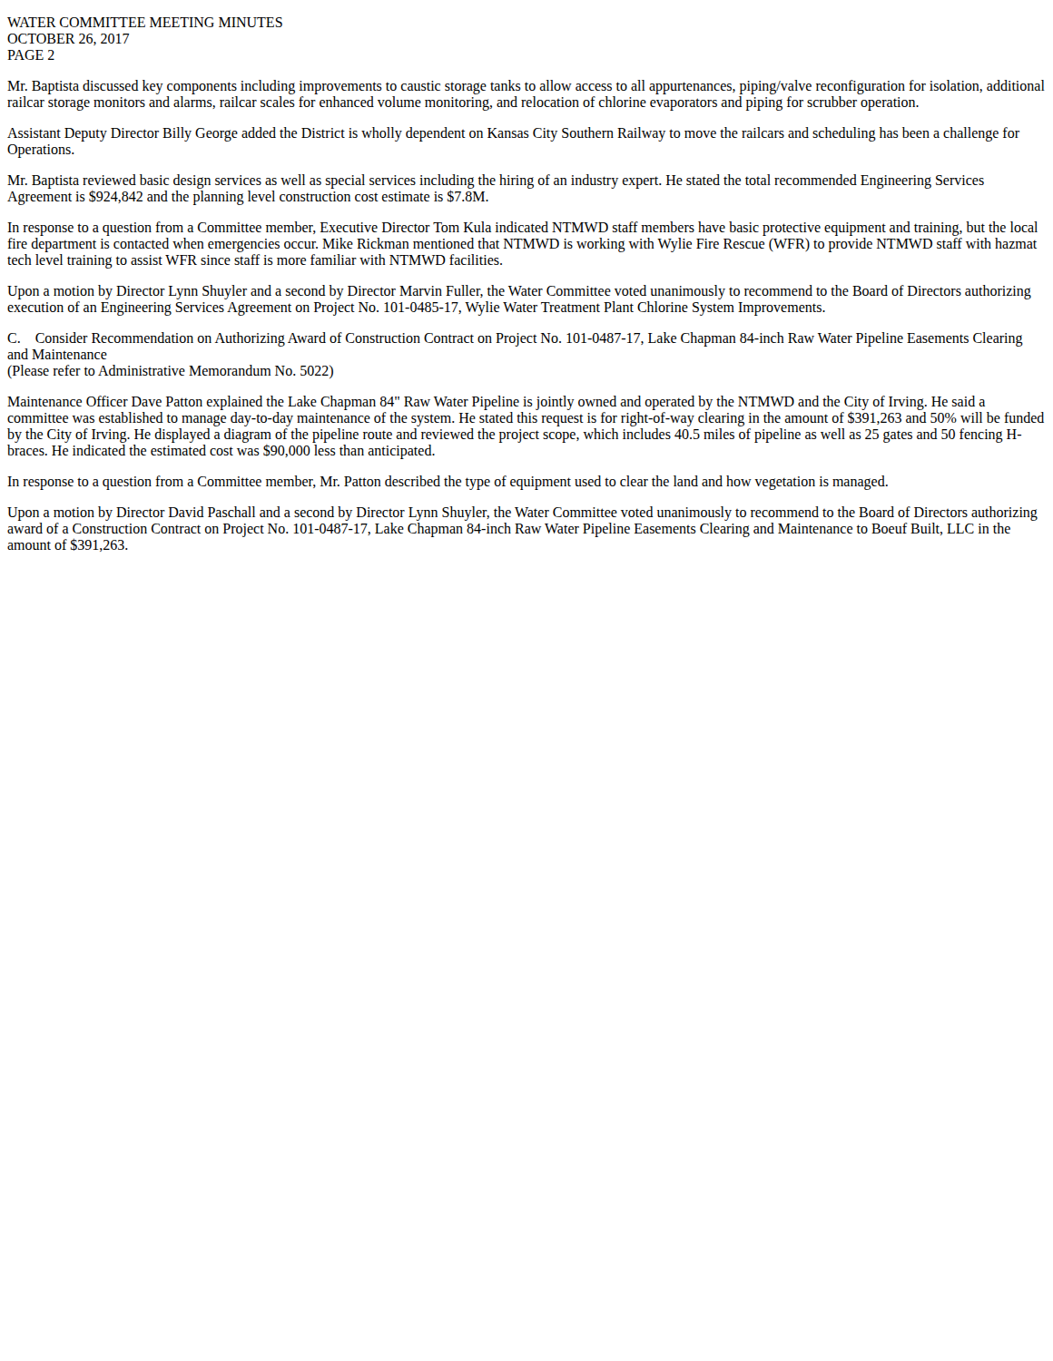WATER COMMITTEE MEETING MINUTES
OCTOBER 26, 2017
PAGE 2
Mr. Baptista discussed key components including improvements to caustic storage tanks to allow access to all appurtenances, piping/valve reconfiguration for isolation, additional railcar storage monitors and alarms, railcar scales for enhanced volume monitoring, and relocation of chlorine evaporators and piping for scrubber operation.
Assistant Deputy Director Billy George added the District is wholly dependent on Kansas City Southern Railway to move the railcars and scheduling has been a challenge for Operations.
Mr. Baptista reviewed basic design services as well as special services including the hiring of an industry expert. He stated the total recommended Engineering Services Agreement is $924,842 and the planning level construction cost estimate is $7.8M.
In response to a question from a Committee member, Executive Director Tom Kula indicated NTMWD staff members have basic protective equipment and training, but the local fire department is contacted when emergencies occur. Mike Rickman mentioned that NTMWD is working with Wylie Fire Rescue (WFR) to provide NTMWD staff with hazmat tech level training to assist WFR since staff is more familiar with NTMWD facilities.
Upon a motion by Director Lynn Shuyler and a second by Director Marvin Fuller, the Water Committee voted unanimously to recommend to the Board of Directors authorizing execution of an Engineering Services Agreement on Project No. 101-0485-17, Wylie Water Treatment Plant Chlorine System Improvements.
C. Consider Recommendation on Authorizing Award of Construction Contract on Project No. 101-0487-17, Lake Chapman 84-inch Raw Water Pipeline Easements Clearing and Maintenance
(Please refer to Administrative Memorandum No. 5022)
Maintenance Officer Dave Patton explained the Lake Chapman 84" Raw Water Pipeline is jointly owned and operated by the NTMWD and the City of Irving. He said a committee was established to manage day-to-day maintenance of the system. He stated this request is for right-of-way clearing in the amount of $391,263 and 50% will be funded by the City of Irving. He displayed a diagram of the pipeline route and reviewed the project scope, which includes 40.5 miles of pipeline as well as 25 gates and 50 fencing H-braces. He indicated the estimated cost was $90,000 less than anticipated.
In response to a question from a Committee member, Mr. Patton described the type of equipment used to clear the land and how vegetation is managed.
Upon a motion by Director David Paschall and a second by Director Lynn Shuyler, the Water Committee voted unanimously to recommend to the Board of Directors authorizing award of a Construction Contract on Project No. 101-0487-17, Lake Chapman 84-inch Raw Water Pipeline Easements Clearing and Maintenance to Boeuf Built, LLC in the amount of $391,263.